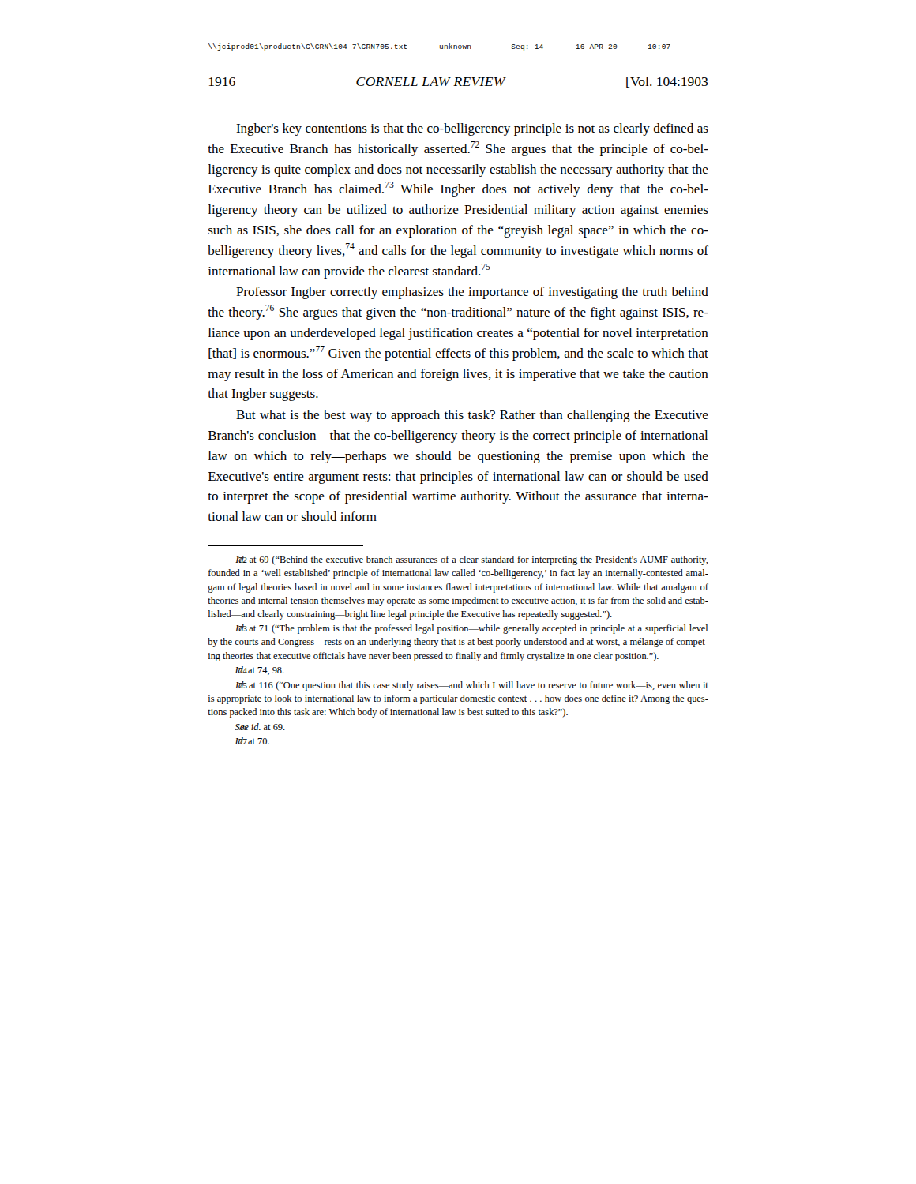\\jciprod01\productn\C\CRN\104-7\CRN705.txt unknown Seq: 1416-APR-2010:07
1916 CORNELL LAW REVIEW [Vol. 104:1903
Ingber's key contentions is that the co-belligerency principle is not as clearly defined as the Executive Branch has historically asserted.72 She argues that the principle of co-belligerency is quite complex and does not necessarily establish the necessary authority that the Executive Branch has claimed.73 While Ingber does not actively deny that the co-belligerency theory can be utilized to authorize Presidential military action against enemies such as ISIS, she does call for an exploration of the “greyish legal space” in which the co-belligerency theory lives,74 and calls for the legal community to investigate which norms of international law can provide the clearest standard.75
Professor Ingber correctly emphasizes the importance of investigating the truth behind the theory.76 She argues that given the “non-traditional” nature of the fight against ISIS, reliance upon an underdeveloped legal justification creates a “potential for novel interpretation [that] is enormous.”77 Given the potential effects of this problem, and the scale to which that may result in the loss of American and foreign lives, it is imperative that we take the caution that Ingber suggests.
But what is the best way to approach this task? Rather than challenging the Executive Branch's conclusion—that the co-belligerency theory is the correct principle of international law on which to rely—perhaps we should be questioning the premise upon which the Executive's entire argument rests: that principles of international law can or should be used to interpret the scope of presidential wartime authority. Without the assurance that international law can or should inform
72 Id. at 69 (“Behind the executive branch assurances of a clear standard for interpreting the President's AUMF authority, founded in a ‘well established’ principle of international law called ‘co-belligerency,’ in fact lay an internally-contested amalgam of legal theories based in novel and in some instances flawed interpretations of international law. While that amalgam of theories and internal tension themselves may operate as some impediment to executive action, it is far from the solid and established—and clearly constraining—bright line legal principle the Executive has repeatedly suggested.”).
73 Id. at 71 (“The problem is that the professed legal position—while generally accepted in principle at a superficial level by the courts and Congress—rests on an underlying theory that is at best poorly understood and at worst, a mélange of competing theories that executive officials have never been pressed to finally and firmly crystalize in one clear position.”).
74 Id. at 74, 98.
75 Id. at 116 (“One question that this case study raises—and which I will have to reserve to future work—is, even when it is appropriate to look to international law to inform a particular domestic context . . . how does one define it? Among the questions packed into this task are: Which body of international law is best suited to this task?”).
76 See id. at 69.
77 Id. at 70.